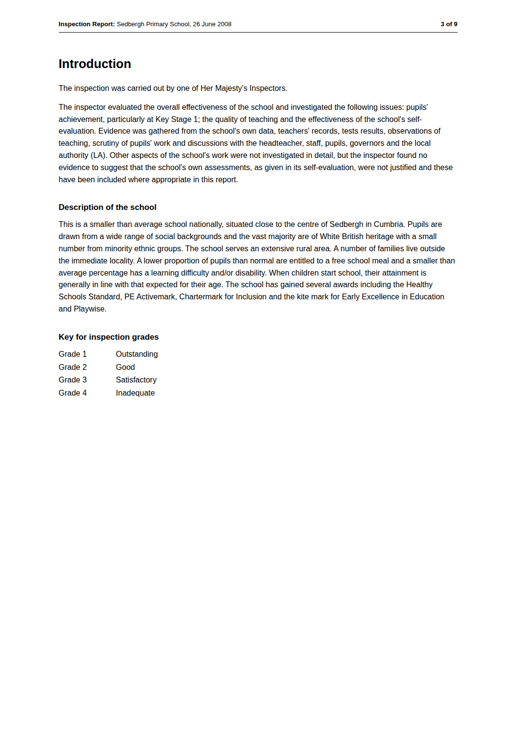Inspection Report: Sedbergh Primary School, 26 June 2008 3 of 9
Introduction
The inspection was carried out by one of Her Majesty's Inspectors.
The inspector evaluated the overall effectiveness of the school and investigated the following issues: pupils' achievement, particularly at Key Stage 1; the quality of teaching and the effectiveness of the school's self-evaluation. Evidence was gathered from the school's own data, teachers' records, tests results, observations of teaching, scrutiny of pupils' work and discussions with the headteacher, staff, pupils, governors and the local authority (LA). Other aspects of the school's work were not investigated in detail, but the inspector found no evidence to suggest that the school's own assessments, as given in its self-evaluation, were not justified and these have been included where appropriate in this report.
Description of the school
This is a smaller than average school nationally, situated close to the centre of Sedbergh in Cumbria. Pupils are drawn from a wide range of social backgrounds and the vast majority are of White British heritage with a small number from minority ethnic groups. The school serves an extensive rural area. A number of families live outside the immediate locality. A lower proportion of pupils than normal are entitled to a free school meal and a smaller than average percentage has a learning difficulty and/or disability. When children start school, their attainment is generally in line with that expected for their age. The school has gained several awards including the Healthy Schools Standard, PE Activemark, Chartermark for Inclusion and the kite mark for Early Excellence in Education and Playwise.
Key for inspection grades
Grade 1
Outstanding
Grade 2
Good
Grade 3
Satisfactory
Grade 4
Inadequate